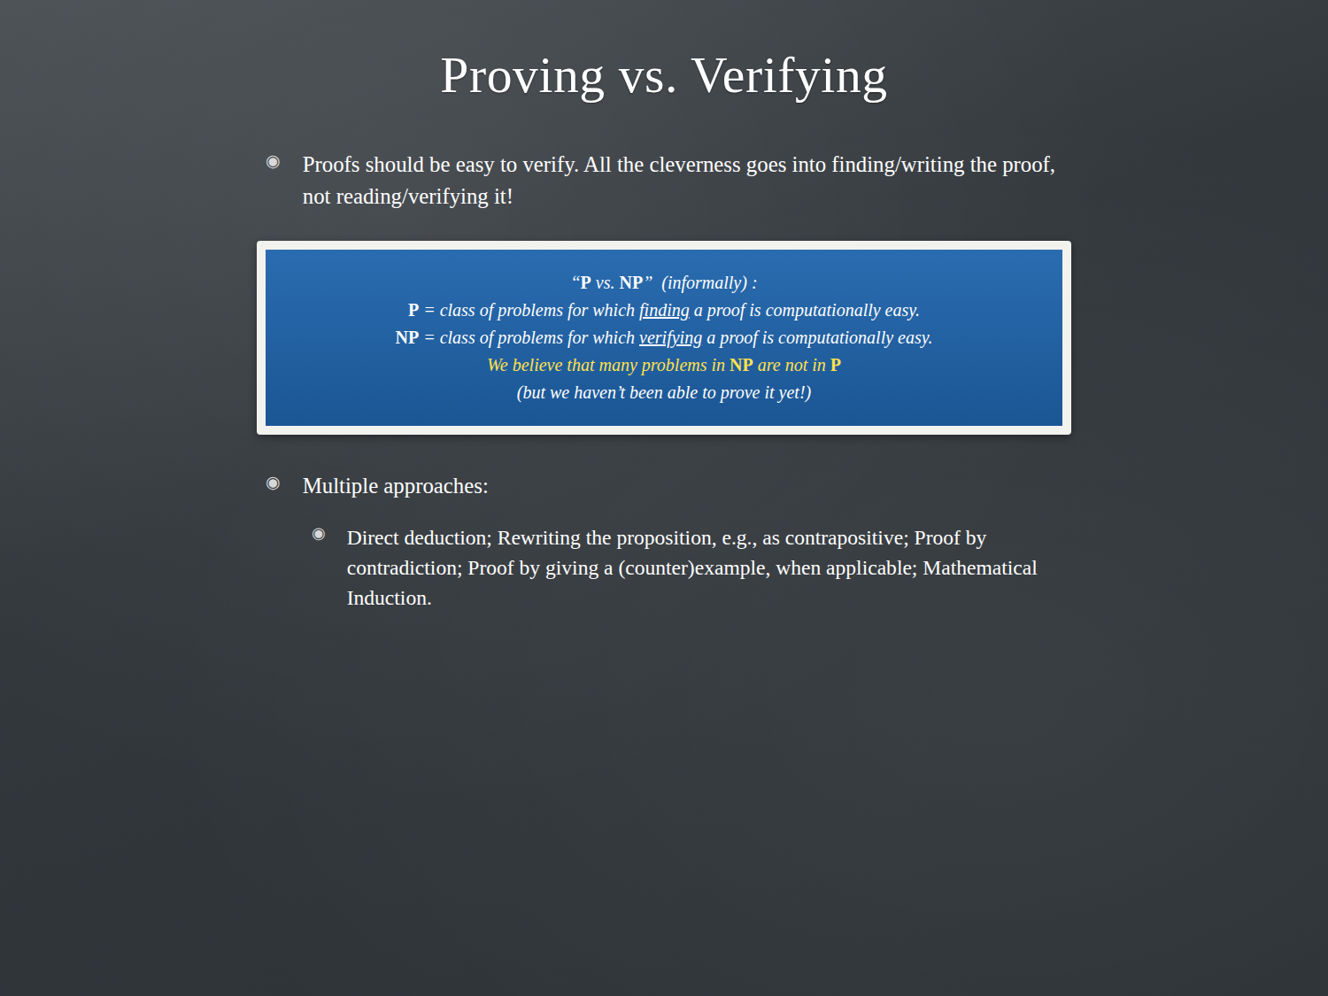Proving vs. Verifying
Proofs should be easy to verify. All the cleverness goes into finding/writing the proof, not reading/verifying it!
“P vs. NP” (informally) :
P = class of problems for which finding a proof is computationally easy.
NP = class of problems for which verifying a proof is computationally easy.
We believe that many problems in NP are not in P
(but we haven’t been able to prove it yet!)
Multiple approaches:
Direct deduction; Rewriting the proposition, e.g., as contrapositive; Proof by contradiction; Proof by giving a (counter)example, when applicable; Mathematical Induction.